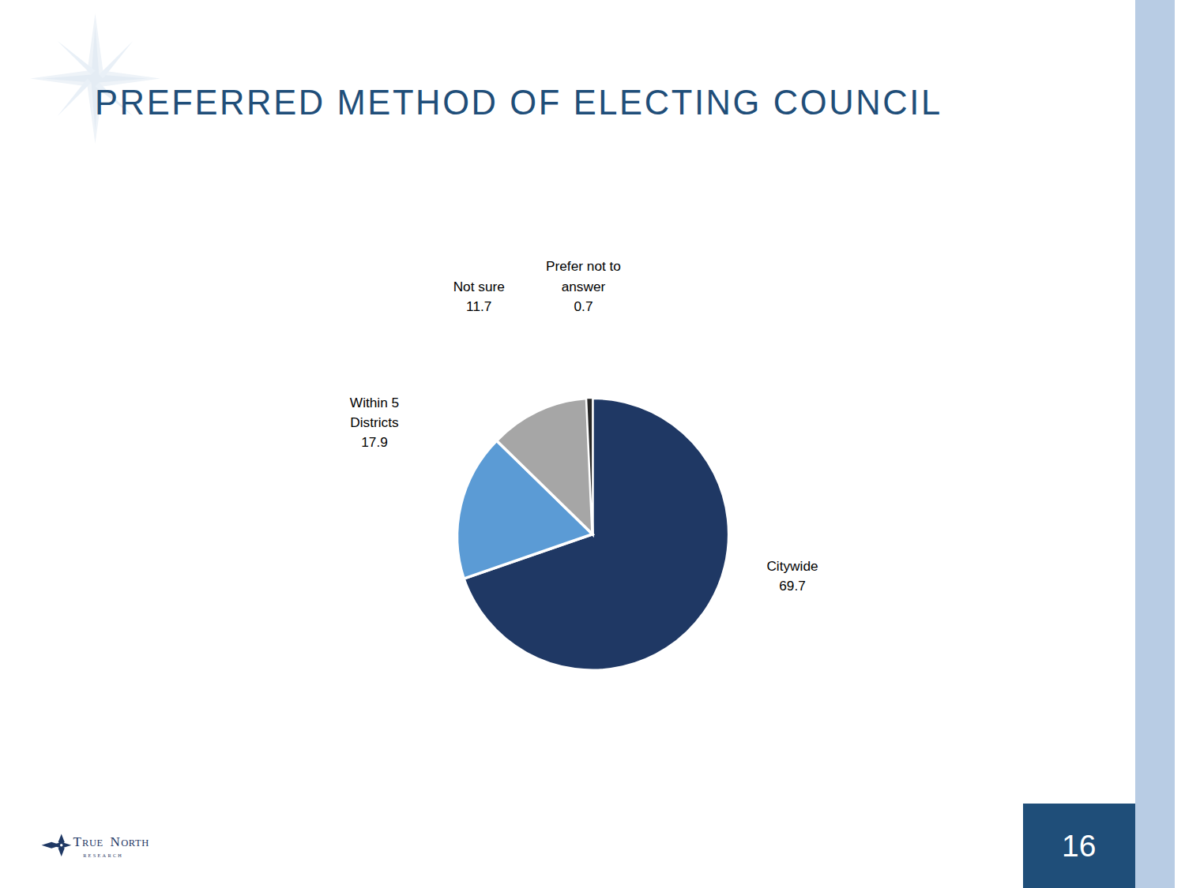Preferred Method of Electing Council
Pie centered at (300,330) radius 150. Values: Citywide 69.7, Within 5 Districts 17.9, Not sure 11.7, Prefer not to answer 0.7 Start angle at top (-90deg), going clockwise. Cumulative: 0 -> 69.7 -> 87.6 -> 99.3 -> 100 Angles (deg from top, clockwise): Citywide: 0 to 250.92 Within 5 Districts: 250.92 to 315.36 Not sure: 315.36 to 357.48 Prefer not to answer: 357.48 to 360 Prefer not to answer 0.7 Not sure 11.7 Within 5 Districts 17.9 Citywide 69.7
T RUE N ORTH RESEARCH
16